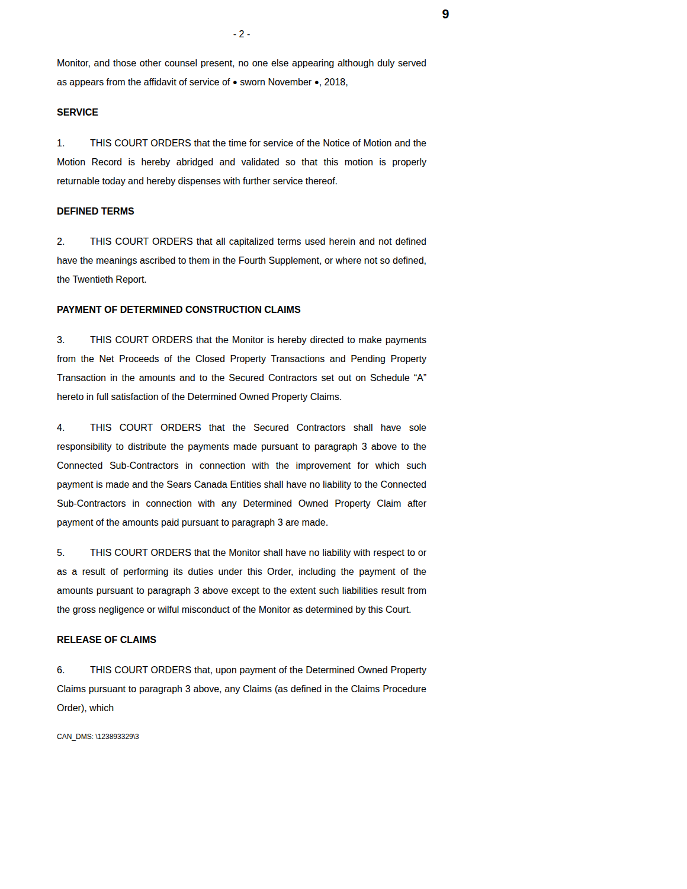9
- 2 -
Monitor, and those other counsel present, no one else appearing although duly served as appears from the affidavit of service of ● sworn November ●, 2018,
SERVICE
1. THIS COURT ORDERS that the time for service of the Notice of Motion and the Motion Record is hereby abridged and validated so that this motion is properly returnable today and hereby dispenses with further service thereof.
DEFINED TERMS
2. THIS COURT ORDERS that all capitalized terms used herein and not defined have the meanings ascribed to them in the Fourth Supplement, or where not so defined, the Twentieth Report.
PAYMENT OF DETERMINED CONSTRUCTION CLAIMS
3. THIS COURT ORDERS that the Monitor is hereby directed to make payments from the Net Proceeds of the Closed Property Transactions and Pending Property Transaction in the amounts and to the Secured Contractors set out on Schedule “A” hereto in full satisfaction of the Determined Owned Property Claims.
4. THIS COURT ORDERS that the Secured Contractors shall have sole responsibility to distribute the payments made pursuant to paragraph 3 above to the Connected Sub-Contractors in connection with the improvement for which such payment is made and the Sears Canada Entities shall have no liability to the Connected Sub-Contractors in connection with any Determined Owned Property Claim after payment of the amounts paid pursuant to paragraph 3 are made.
5. THIS COURT ORDERS that the Monitor shall have no liability with respect to or as a result of performing its duties under this Order, including the payment of the amounts pursuant to paragraph 3 above except to the extent such liabilities result from the gross negligence or wilful misconduct of the Monitor as determined by this Court.
RELEASE OF CLAIMS
6. THIS COURT ORDERS that, upon payment of the Determined Owned Property Claims pursuant to paragraph 3 above, any Claims (as defined in the Claims Procedure Order), which
CAN_DMS: \123893329\3